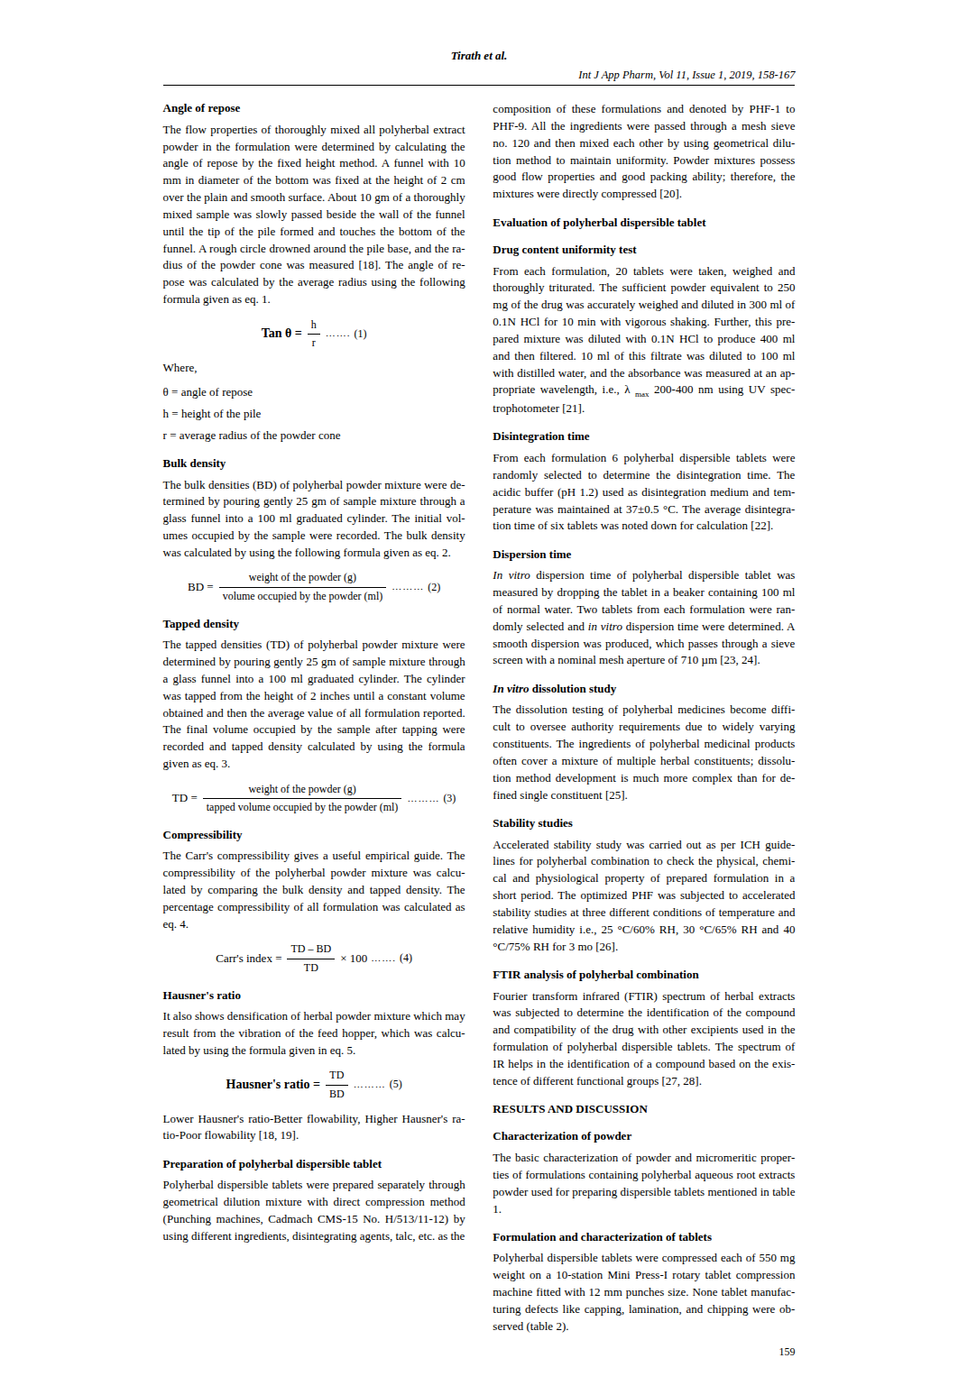Tirath et al.
Int J App Pharm, Vol 11, Issue 1, 2019, 158-167
Angle of repose
The flow properties of thoroughly mixed all polyherbal extract powder in the formulation were determined by calculating the angle of repose by the fixed height method. A funnel with 10 mm in diameter of the bottom was fixed at the height of 2 cm over the plain and smooth surface. About 10 gm of a thoroughly mixed sample was slowly passed beside the wall of the funnel until the tip of the pile formed and touches the bottom of the funnel. A rough circle drowned around the pile base, and the radius of the powder cone was measured [18]. The angle of repose was calculated by the average radius using the following formula given as eq. 1.
Tan θ = hr ……. (1)
Where,
θ = angle of repose
h = height of the pile
r = average radius of the powder cone
Bulk density
The bulk densities (BD) of polyherbal powder mixture were determined by pouring gently 25 gm of sample mixture through a glass funnel into a 100 ml graduated cylinder. The initial volumes occupied by the sample were recorded. The bulk density was calculated by using the following formula given as eq. 2.
BD = weight of the powder (g) volume occupied by the powder (ml) ……… (2)
Tapped density
The tapped densities (TD) of polyherbal powder mixture were determined by pouring gently 25 gm of sample mixture through a glass funnel into a 100 ml graduated cylinder. The cylinder was tapped from the height of 2 inches until a constant volume obtained and then the average value of all formulation reported. The final volume occupied by the sample after tapping were recorded and tapped density calculated by using the formula given as eq. 3.
TD = weight of the powder (g) tapped volume occupied by the powder (ml) ……… (3)
Compressibility
The Carr's compressibility gives a useful empirical guide. The compressibility of the polyherbal powder mixture was calculated by comparing the bulk density and tapped density. The percentage compressibility of all formulation was calculated as eq. 4.
Carr's index = TD – BD TD × 100 ……. (4)
Hausner's ratio
It also shows densification of herbal powder mixture which may result from the vibration of the feed hopper, which was calculated by using the formula given in eq. 5.
Hausner's ratio = TD BD ……… (5)
Lower Hausner's ratio-Better flowability, Higher Hausner's ratio-Poor flowability [18, 19].
Preparation of polyherbal dispersible tablet
Polyherbal dispersible tablets were prepared separately through geometrical dilution mixture with direct compression method (Punching machines, Cadmach CMS-15 No. H/513/11-12) by using different ingredients, disintegrating agents, talc, etc. as the
composition of these formulations and denoted by PHF-1 to PHF-9. All the ingredients were passed through a mesh sieve no. 120 and then mixed each other by using geometrical dilution method to maintain uniformity. Powder mixtures possess good flow properties and good packing ability; therefore, the mixtures were directly compressed [20].
Evaluation of polyherbal dispersible tablet
Drug content uniformity test
From each formulation, 20 tablets were taken, weighed and thoroughly triturated. The sufficient powder equivalent to 250 mg of the drug was accurately weighed and diluted in 300 ml of 0.1N HCl for 10 min with vigorous shaking. Further, this prepared mixture was diluted with 0.1N HCl to produce 400 ml and then filtered. 10 ml of this filtrate was diluted to 100 ml with distilled water, and the absorbance was measured at an appropriate wavelength, i.e., λ max 200-400 nm using UV spectrophotometer [21].
Disintegration time
From each formulation 6 polyherbal dispersible tablets were randomly selected to determine the disintegration time. The acidic buffer (pH 1.2) used as disintegration medium and temperature was maintained at 37±0.5 °C. The average disintegration time of six tablets was noted down for calculation [22].
Dispersion time
In vitro dispersion time of polyherbal dispersible tablet was measured by dropping the tablet in a beaker containing 100 ml of normal water. Two tablets from each formulation were randomly selected and in vitro dispersion time were determined. A smooth dispersion was produced, which passes through a sieve screen with a nominal mesh aperture of 710 µm [23, 24].
In vitro dissolution study
The dissolution testing of polyherbal medicines become difficult to oversee authority requirements due to widely varying constituents. The ingredients of polyherbal medicinal products often cover a mixture of multiple herbal constituents; dissolution method development is much more complex than for defined single constituent [25].
Stability studies
Accelerated stability study was carried out as per ICH guidelines for polyherbal combination to check the physical, chemical and physiological property of prepared formulation in a short period. The optimized PHF was subjected to accelerated stability studies at three different conditions of temperature and relative humidity i.e., 25 °C/60% RH, 30 °C/65% RH and 40 °C/75% RH for 3 mo [26].
FTIR analysis of polyherbal combination
Fourier transform infrared (FTIR) spectrum of herbal extracts was subjected to determine the identification of the compound and compatibility of the drug with other excipients used in the formulation of polyherbal dispersible tablets. The spectrum of IR helps in the identification of a compound based on the existence of different functional groups [27, 28].
RESULTS AND DISCUSSION
Characterization of powder
The basic characterization of powder and micromeritic properties of formulations containing polyherbal aqueous root extracts powder used for preparing dispersible tablets mentioned in table 1.
Formulation and characterization of tablets
Polyherbal dispersible tablets were compressed each of 550 mg weight on a 10-station Mini Press-I rotary tablet compression machine fitted with 12 mm punches size. None tablet manufacturing defects like capping, lamination, and chipping were observed (table 2).
159